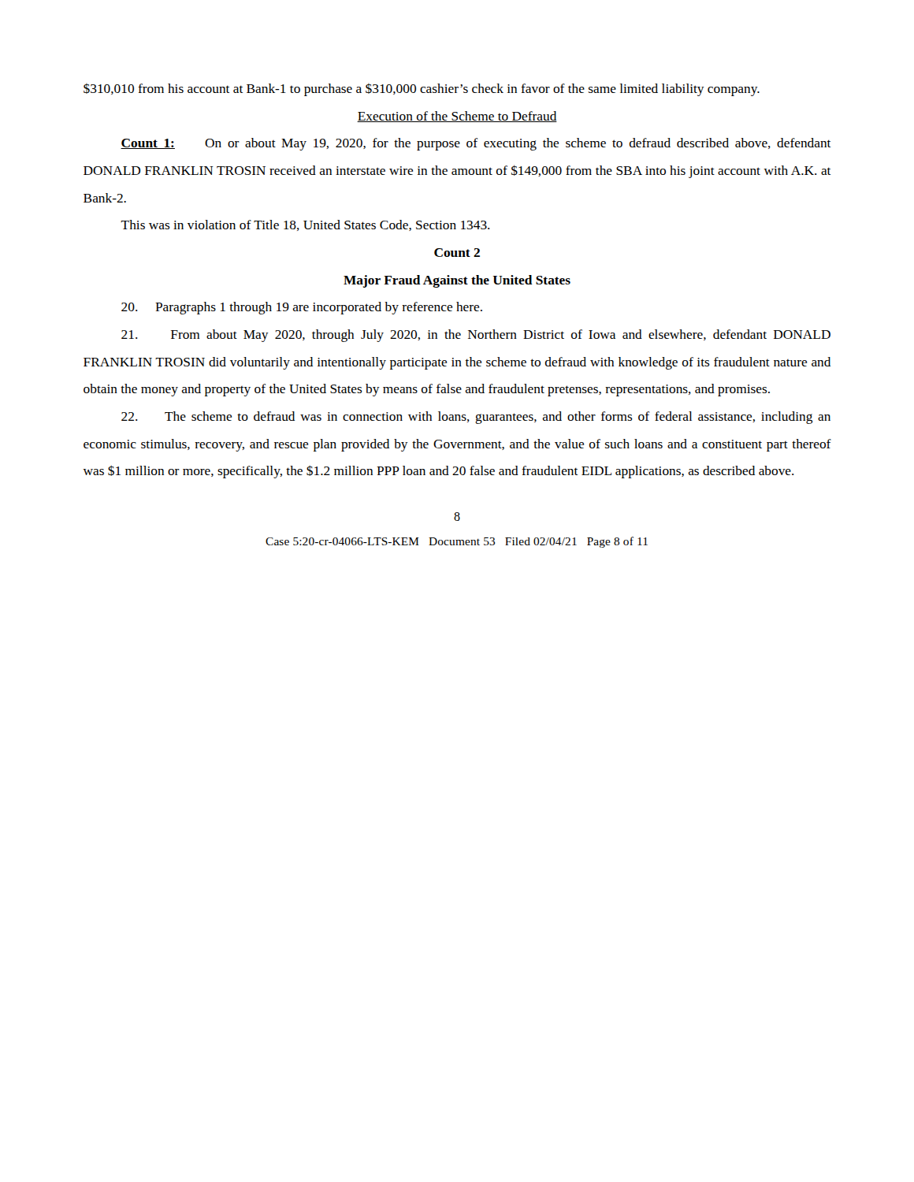$310,010 from his account at Bank-1 to purchase a $310,000 cashier’s check in favor of the same limited liability company.
Execution of the Scheme to Defraud
Count 1: On or about May 19, 2020, for the purpose of executing the scheme to defraud described above, defendant DONALD FRANKLIN TROSIN received an interstate wire in the amount of $149,000 from the SBA into his joint account with A.K. at Bank-2.
This was in violation of Title 18, United States Code, Section 1343.
Count 2
Major Fraud Against the United States
20. Paragraphs 1 through 19 are incorporated by reference here.
21. From about May 2020, through July 2020, in the Northern District of Iowa and elsewhere, defendant DONALD FRANKLIN TROSIN did voluntarily and intentionally participate in the scheme to defraud with knowledge of its fraudulent nature and obtain the money and property of the United States by means of false and fraudulent pretenses, representations, and promises.
22. The scheme to defraud was in connection with loans, guarantees, and other forms of federal assistance, including an economic stimulus, recovery, and rescue plan provided by the Government, and the value of such loans and a constituent part thereof was $1 million or more, specifically, the $1.2 million PPP loan and 20 false and fraudulent EIDL applications, as described above.
8
Case 5:20-cr-04066-LTS-KEM Document 53 Filed 02/04/21 Page 8 of 11